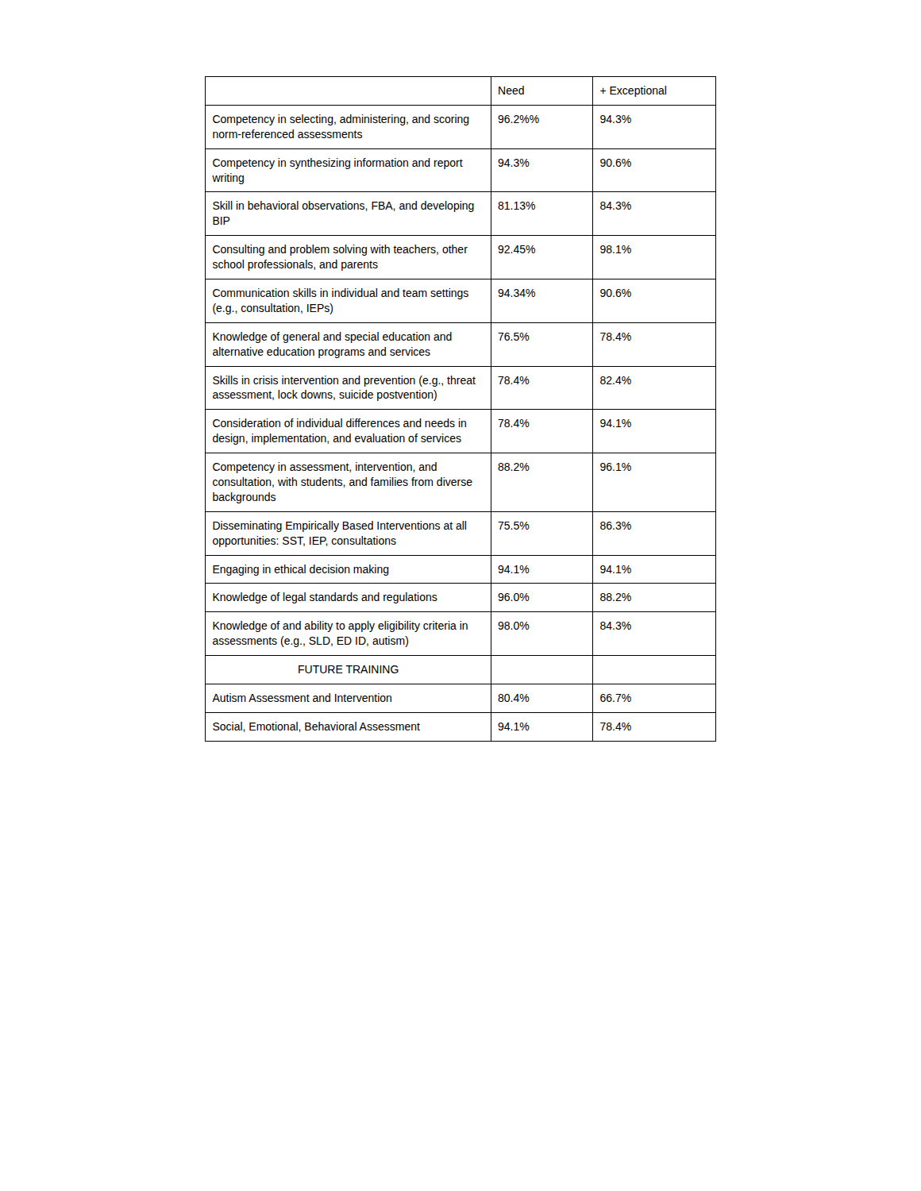| | Need | + Exceptional |
| --- | --- | --- |
| Competency in selecting, administering, and scoring norm-referenced assessments | 96.2%% | 94.3% |
| Competency in synthesizing information and report writing | 94.3% | 90.6% |
| Skill in behavioral observations, FBA, and developing BIP | 81.13% | 84.3% |
| Consulting and problem solving with teachers, other school professionals, and parents | 92.45% | 98.1% |
| Communication skills in individual and team settings (e.g., consultation, IEPs) | 94.34% | 90.6% |
| Knowledge of general and special education and alternative education programs and services | 76.5% | 78.4% |
| Skills in crisis intervention and prevention (e.g., threat assessment, lock downs, suicide postvention) | 78.4% | 82.4% |
| Consideration of individual differences and needs in design, implementation, and evaluation of services | 78.4% | 94.1% |
| Competency in assessment, intervention, and consultation, with students, and families from diverse backgrounds | 88.2% | 96.1% |
| Disseminating Empirically Based Interventions at all opportunities: SST, IEP, consultations | 75.5% | 86.3% |
| Engaging in ethical decision making | 94.1% | 94.1% |
| Knowledge of legal standards and regulations | 96.0% | 88.2% |
| Knowledge of and ability to apply eligibility criteria in assessments (e.g., SLD, ED ID, autism) | 98.0% | 84.3% |
| FUTURE TRAINING | | |
| Autism Assessment and Intervention | 80.4% | 66.7% |
| Social, Emotional, Behavioral Assessment | 94.1% | 78.4% |